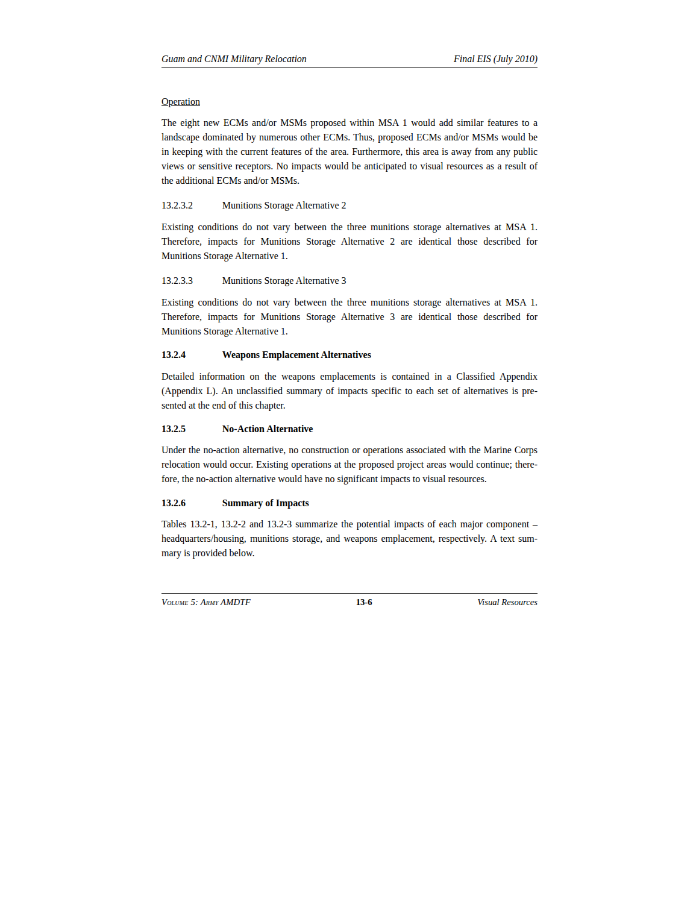Guam and CNMI Military Relocation
Final EIS (July 2010)
Operation
The eight new ECMs and/or MSMs proposed within MSA 1 would add similar features to a landscape dominated by numerous other ECMs. Thus, proposed ECMs and/or MSMs would be in keeping with the current features of the area. Furthermore, this area is away from any public views or sensitive receptors. No impacts would be anticipated to visual resources as a result of the additional ECMs and/or MSMs.
13.2.3.2 Munitions Storage Alternative 2
Existing conditions do not vary between the three munitions storage alternatives at MSA 1. Therefore, impacts for Munitions Storage Alternative 2 are identical those described for Munitions Storage Alternative 1.
13.2.3.3 Munitions Storage Alternative 3
Existing conditions do not vary between the three munitions storage alternatives at MSA 1. Therefore, impacts for Munitions Storage Alternative 3 are identical those described for Munitions Storage Alternative 1.
13.2.4 Weapons Emplacement Alternatives
Detailed information on the weapons emplacements is contained in a Classified Appendix (Appendix L). An unclassified summary of impacts specific to each set of alternatives is presented at the end of this chapter.
13.2.5 No-Action Alternative
Under the no-action alternative, no construction or operations associated with the Marine Corps relocation would occur. Existing operations at the proposed project areas would continue; therefore, the no-action alternative would have no significant impacts to visual resources.
13.2.6 Summary of Impacts
Tables 13.2-1, 13.2-2 and 13.2-3 summarize the potential impacts of each major component – headquarters/housing, munitions storage, and weapons emplacement, respectively. A text summary is provided below.
Volume 5: Army AMDTF
13-6
Visual Resources